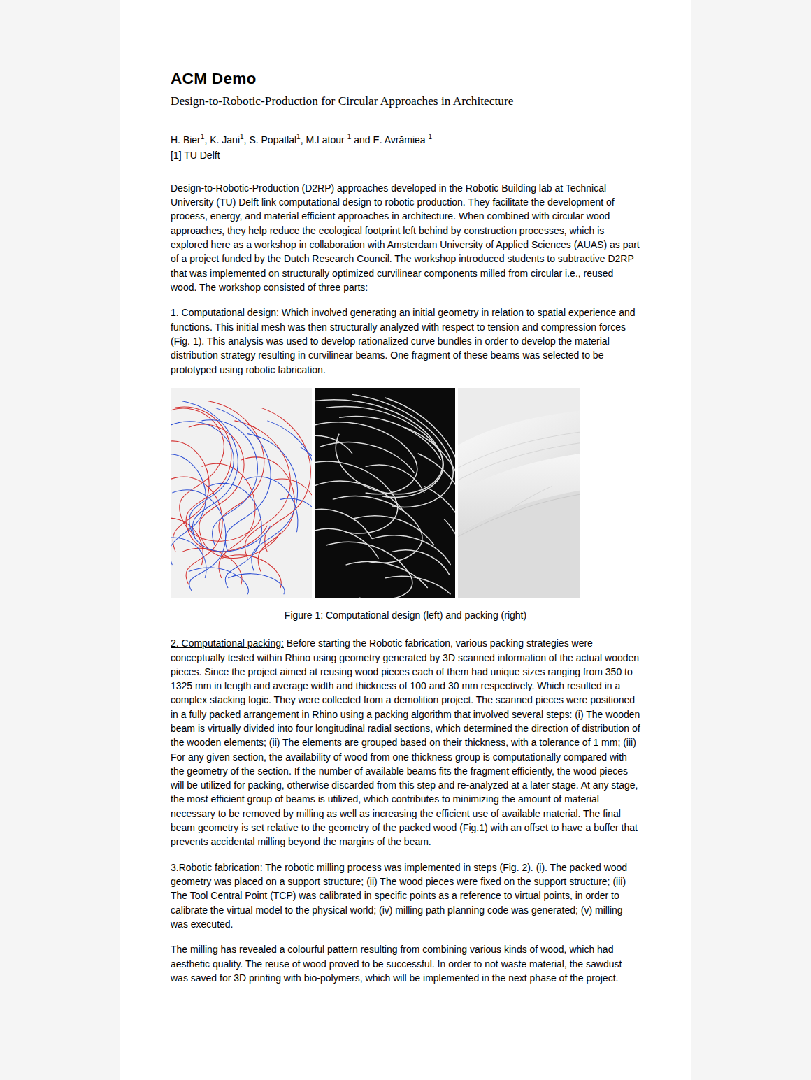ACM Demo
Design-to-Robotic-Production for Circular Approaches in Architecture
H. Bier1, K. Jani1, S. Popatlal1, M.Latour 1 and E. Avrămiea 1
[1] TU Delft
Design-to-Robotic-Production (D2RP) approaches developed in the Robotic Building lab at Technical University (TU) Delft link computational design to robotic production. They facilitate the development of process, energy, and material efficient approaches in architecture. When combined with circular wood approaches, they help reduce the ecological footprint left behind by construction processes, which is explored here as a workshop in collaboration with Amsterdam University of Applied Sciences (AUAS) as part of a project funded by the Dutch Research Council. The workshop introduced students to subtractive D2RP that was implemented on structurally optimized curvilinear components milled from circular i.e., reused wood. The workshop consisted of three parts:
1. Computational design: Which involved generating an initial geometry in relation to spatial experience and functions. This initial mesh was then structurally analyzed with respect to tension and compression forces (Fig. 1). This analysis was used to develop rationalized curve bundles in order to develop the material distribution strategy resulting in curvilinear beams. One fragment of these beams was selected to be prototyped using robotic fabrication.
Figure 1: Computational design (left) and packing (right)
2. Computational packing: Before starting the Robotic fabrication, various packing strategies were conceptually tested within Rhino using geometry generated by 3D scanned information of the actual wooden pieces. Since the project aimed at reusing wood pieces each of them had unique sizes ranging from 350 to 1325 mm in length and average width and thickness of 100 and 30 mm respectively. Which resulted in a complex stacking logic. They were collected from a demolition project. The scanned pieces were positioned in a fully packed arrangement in Rhino using a packing algorithm that involved several steps: (i) The wooden beam is virtually divided into four longitudinal radial sections, which determined the direction of distribution of the wooden elements; (ii) The elements are grouped based on their thickness, with a tolerance of 1 mm; (iii) For any given section, the availability of wood from one thickness group is computationally compared with the geometry of the section. If the number of available beams fits the fragment efficiently, the wood pieces will be utilized for packing, otherwise discarded from this step and re-analyzed at a later stage. At any stage, the most efficient group of beams is utilized, which contributes to minimizing the amount of material necessary to be removed by milling as well as increasing the efficient use of available material. The final beam geometry is set relative to the geometry of the packed wood (Fig.1) with an offset to have a buffer that prevents accidental milling beyond the margins of the beam.
3.Robotic fabrication: The robotic milling process was implemented in steps (Fig. 2). (i). The packed wood geometry was placed on a support structure; (ii) The wood pieces were fixed on the support structure; (iii) The Tool Central Point (TCP) was calibrated in specific points as a reference to virtual points, in order to calibrate the virtual model to the physical world; (iv) milling path planning code was generated; (v) milling was executed.
The milling has revealed a colourful pattern resulting from combining various kinds of wood, which had aesthetic quality. The reuse of wood proved to be successful. In order to not waste material, the sawdust was saved for 3D printing with bio-polymers, which will be implemented in the next phase of the project.